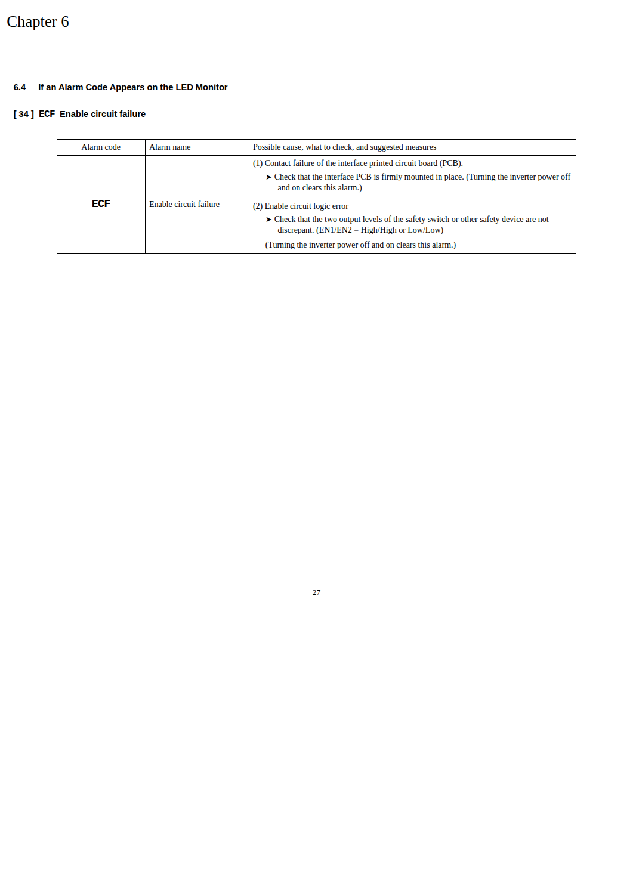Chapter 6
6.4 If an Alarm Code Appears on the LED Monitor
[ 34 ] ECF Enable circuit failure
| Alarm code | Alarm name | Possible cause, what to check, and suggested measures |
| --- | --- | --- |
| ECF | Enable circuit failure | (1) Contact failure of the interface printed circuit board (PCB). ➤ Check that the interface PCB is firmly mounted in place. (Turning the inverter power off and on clears this alarm.) (2) Enable circuit logic error ➤ Check that the two output levels of the safety switch or other safety device are not discrepant. (EN1/EN2 = High/High or Low/Low) (Turning the inverter power off and on clears this alarm.) |
27